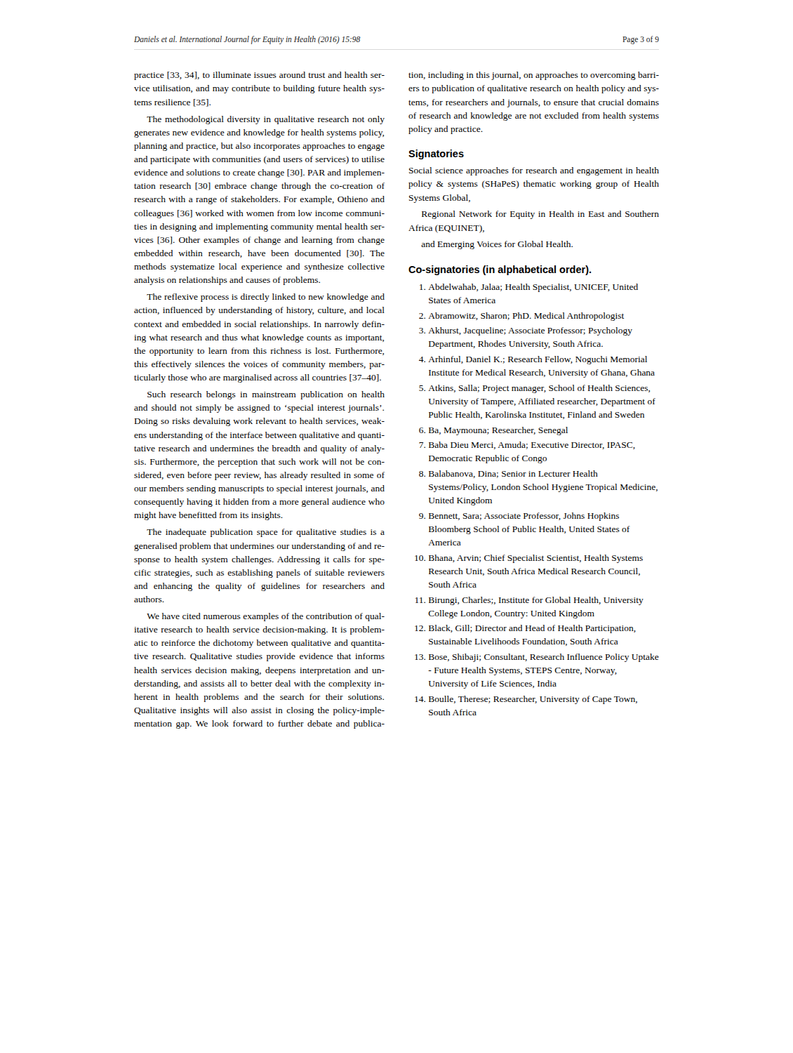Daniels et al. International Journal for Equity in Health (2016) 15:98
Page 3 of 9
practice [33, 34], to illuminate issues around trust and health service utilisation, and may contribute to building future health systems resilience [35].
The methodological diversity in qualitative research not only generates new evidence and knowledge for health systems policy, planning and practice, but also incorporates approaches to engage and participate with communities (and users of services) to utilise evidence and solutions to create change [30]. PAR and implementation research [30] embrace change through the co-creation of research with a range of stakeholders. For example, Othieno and colleagues [36] worked with women from low income communities in designing and implementing community mental health services [36]. Other examples of change and learning from change embedded within research, have been documented [30]. The methods systematize local experience and synthesize collective analysis on relationships and causes of problems.
The reflexive process is directly linked to new knowledge and action, influenced by understanding of history, culture, and local context and embedded in social relationships. In narrowly defining what research and thus what knowledge counts as important, the opportunity to learn from this richness is lost. Furthermore, this effectively silences the voices of community members, particularly those who are marginalised across all countries [37–40].
Such research belongs in mainstream publication on health and should not simply be assigned to ‘special interest journals’. Doing so risks devaluing work relevant to health services, weakens understanding of the interface between qualitative and quantitative research and undermines the breadth and quality of analysis. Furthermore, the perception that such work will not be considered, even before peer review, has already resulted in some of our members sending manuscripts to special interest journals, and consequently having it hidden from a more general audience who might have benefitted from its insights.
The inadequate publication space for qualitative studies is a generalised problem that undermines our understanding of and response to health system challenges. Addressing it calls for specific strategies, such as establishing panels of suitable reviewers and enhancing the quality of guidelines for researchers and authors.
We have cited numerous examples of the contribution of qualitative research to health service decision-making. It is problematic to reinforce the dichotomy between qualitative and quantitative research. Qualitative studies provide evidence that informs health services decision making, deepens interpretation and understanding, and assists all to better deal with the complexity inherent in health problems and the search for their solutions. Qualitative insights will also assist in closing the policy-implementation gap. We look forward to further debate and publication, including in this journal, on approaches to overcoming barriers to publication of qualitative research on health policy and systems, for researchers and journals, to ensure that crucial domains of research and knowledge are not excluded from health systems policy and practice.
Signatories
Social science approaches for research and engagement in health policy & systems (SHaPeS) thematic working group of Health Systems Global,
Regional Network for Equity in Health in East and Southern Africa (EQUINET),
and Emerging Voices for Global Health.
Co-signatories (in alphabetical order).
Abdelwahab, Jalaa; Health Specialist, UNICEF, United States of America
Abramowitz, Sharon; PhD. Medical Anthropologist
Akhurst, Jacqueline; Associate Professor; Psychology Department, Rhodes University, South Africa.
Arhinful, Daniel K.; Research Fellow, Noguchi Memorial Institute for Medical Research, University of Ghana, Ghana
Atkins, Salla; Project manager, School of Health Sciences, University of Tampere, Affiliated researcher, Department of Public Health, Karolinska Institutet, Finland and Sweden
Ba, Maymouna; Researcher, Senegal
Baba Dieu Merci, Amuda; Executive Director, IPASC, Democratic Republic of Congo
Balabanova, Dina; Senior in Lecturer Health Systems/Policy, London School Hygiene Tropical Medicine, United Kingdom
Bennett, Sara; Associate Professor, Johns Hopkins Bloomberg School of Public Health, United States of America
Bhana, Arvin; Chief Specialist Scientist, Health Systems Research Unit, South Africa Medical Research Council, South Africa
Birungi, Charles;, Institute for Global Health, University College London, Country: United Kingdom
Black, Gill; Director and Head of Health Participation, Sustainable Livelihoods Foundation, South Africa
Bose, Shibaji; Consultant, Research Influence Policy Uptake - Future Health Systems, STEPS Centre, Norway, University of Life Sciences, India
Boulle, Therese; Researcher, University of Cape Town, South Africa